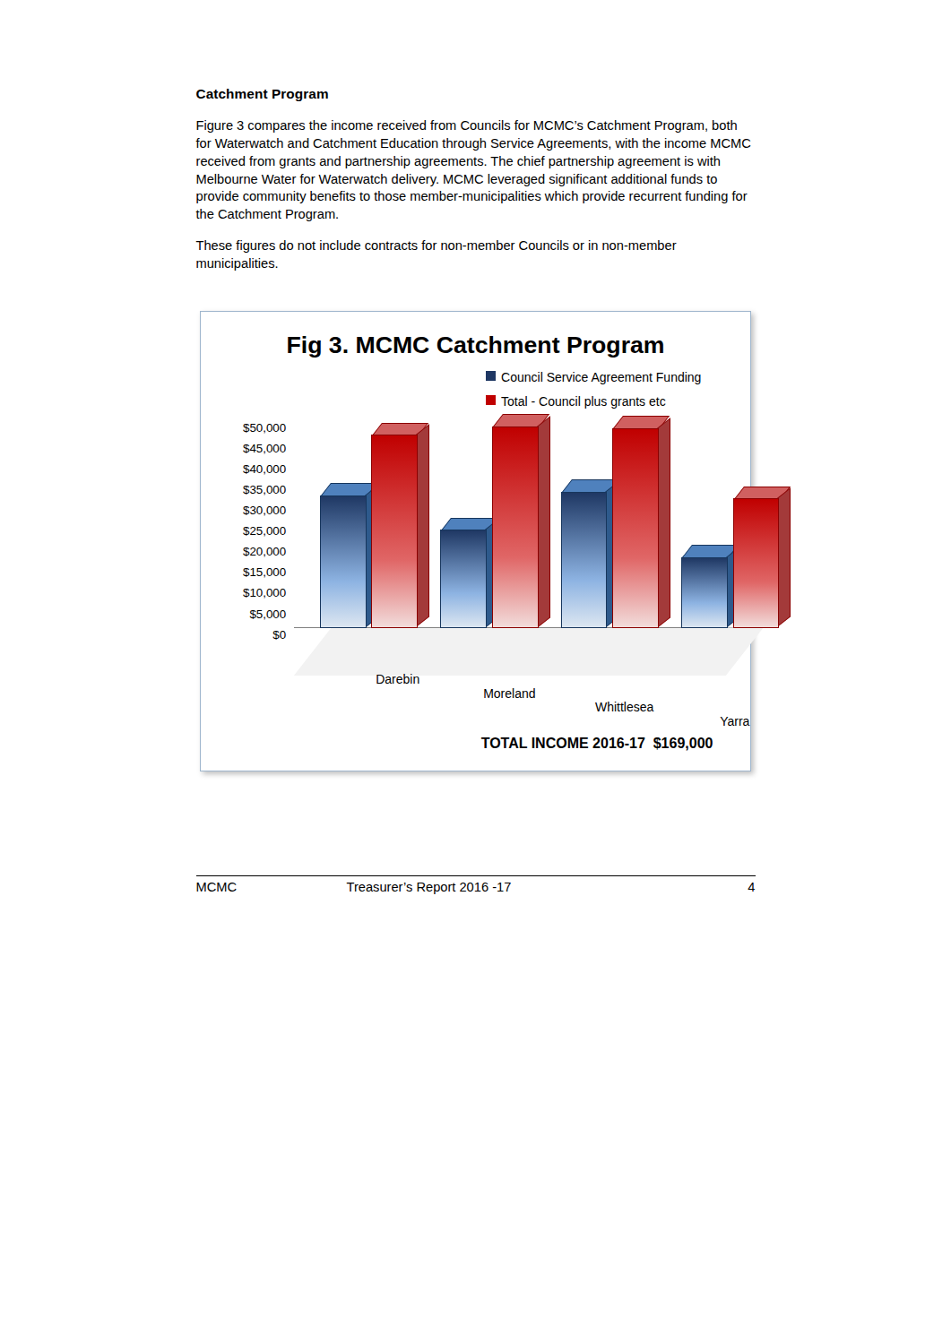Catchment Program
Figure 3 compares the income received from Councils for MCMC’s Catchment Program, both for Waterwatch and Catchment Education through Service Agreements, with the income MCMC received from grants and partnership agreements. The chief partnership agreement is with Melbourne Water for Waterwatch delivery. MCMC leveraged significant additional funds to provide community benefits to those member-municipalities which provide recurrent funding for the Catchment Program.
These figures do not include contracts for non-member Councils or in non-member municipalities.
Fig 3. MCMC Catchment Program
Council Service Agreement Funding
Total - Council plus grants etc
$50,000
$45,000
$40,000
$35,000
$30,000
$25,000
$20,000
$15,000
$10,000
$5,000
$0
Darebin Moreland Whittlesea Yarra
TOTAL INCOME 2016-17 $169,000
MCMC
Treasurer’s Report 2016 -17
4